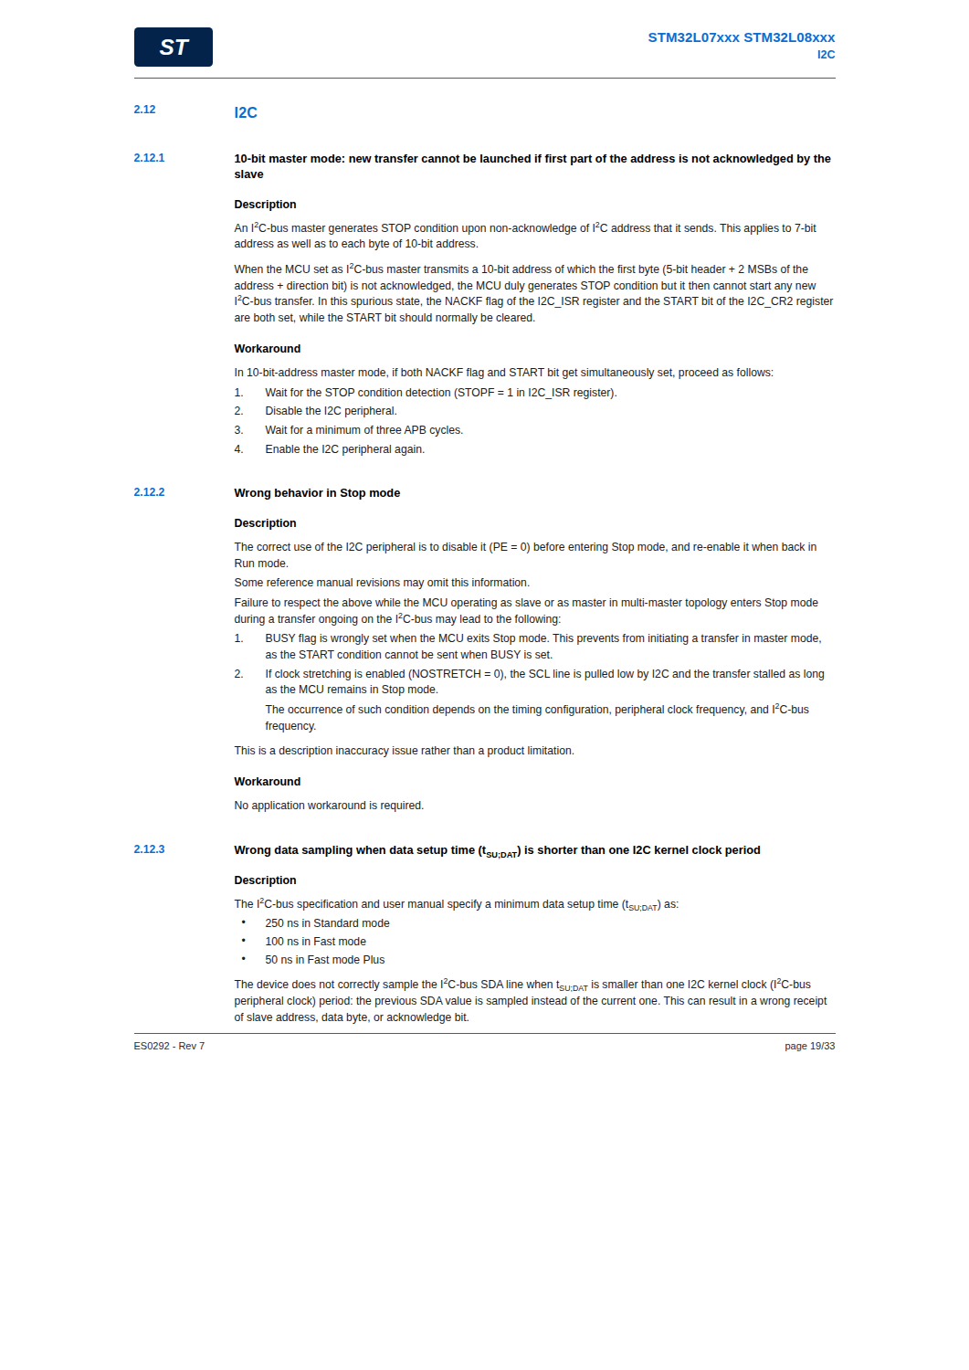ST
STM32L07xxx STM32L08xxx
I2C
2.12
I2C
2.12.1
10-bit master mode: new transfer cannot be launched if first part of the address is not acknowledged by the slave
Description
An I2C-bus master generates STOP condition upon non-acknowledge of I2C address that it sends. This applies to 7-bit address as well as to each byte of 10-bit address.
When the MCU set as I2C-bus master transmits a 10-bit address of which the first byte (5-bit header + 2 MSBs of the address + direction bit) is not acknowledged, the MCU duly generates STOP condition but it then cannot start any new I2C-bus transfer. In this spurious state, the NACKF flag of the I2C_ISR register and the START bit of the I2C_CR2 register are both set, while the START bit should normally be cleared.
Workaround
In 10-bit-address master mode, if both NACKF flag and START bit get simultaneously set, proceed as follows:
Wait for the STOP condition detection (STOPF = 1 in I2C_ISR register).
Disable the I2C peripheral.
Wait for a minimum of three APB cycles.
Enable the I2C peripheral again.
2.12.2
Wrong behavior in Stop mode
Description
The correct use of the I2C peripheral is to disable it (PE = 0) before entering Stop mode, and re-enable it when back in Run mode.
Some reference manual revisions may omit this information.
Failure to respect the above while the MCU operating as slave or as master in multi-master topology enters Stop mode during a transfer ongoing on the I2C-bus may lead to the following:
BUSY flag is wrongly set when the MCU exits Stop mode. This prevents from initiating a transfer in master mode, as the START condition cannot be sent when BUSY is set.
If clock stretching is enabled (NOSTRETCH = 0), the SCL line is pulled low by I2C and the transfer stalled as long as the MCU remains in Stop mode.
The occurrence of such condition depends on the timing configuration, peripheral clock frequency, and I2C-bus frequency.
This is a description inaccuracy issue rather than a product limitation.
Workaround
No application workaround is required.
2.12.3
Wrong data sampling when data setup time (tSU;DAT) is shorter than one I2C kernel clock period
Description
The I2C-bus specification and user manual specify a minimum data setup time (tSU;DAT) as:
250 ns in Standard mode
100 ns in Fast mode
50 ns in Fast mode Plus
The device does not correctly sample the I2C-bus SDA line when tSU;DAT is smaller than one I2C kernel clock (I2C-bus peripheral clock) period: the previous SDA value is sampled instead of the current one. This can result in a wrong receipt of slave address, data byte, or acknowledge bit.
ES0292 - Rev 7
page 19/33